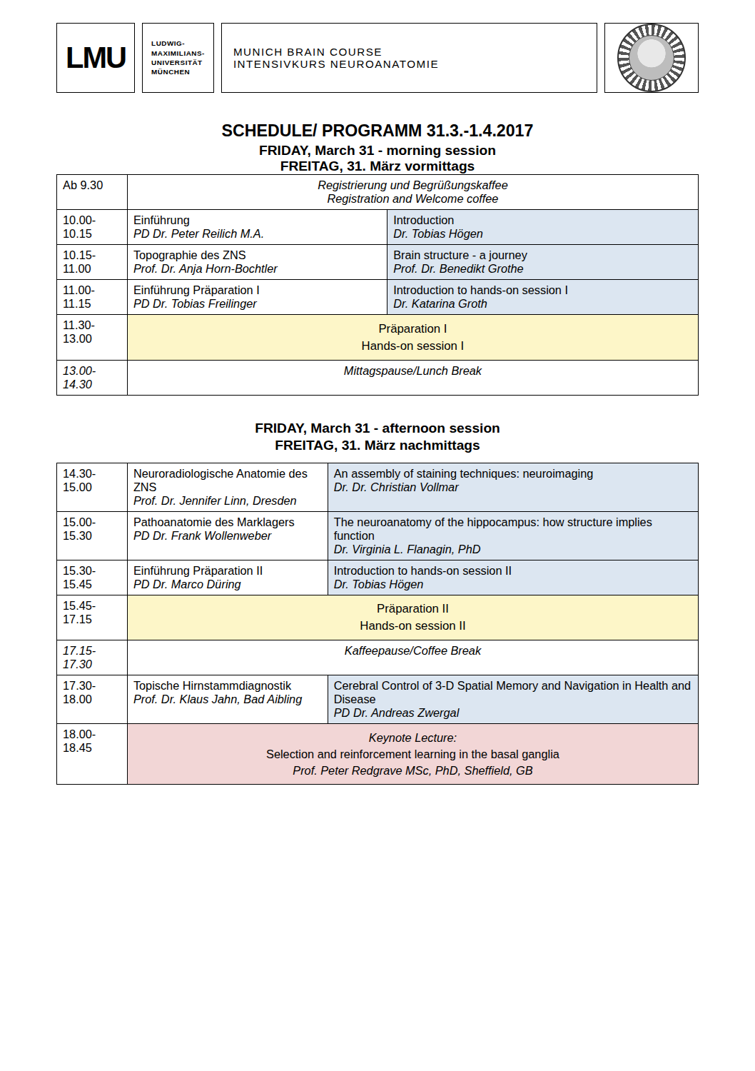LMU
Ludwig-
Maximilians-
Universität
München
MUNICH BRAIN COURSE
INTENSIVKURS NEUROANATOMIE
SCHEDULE/ PROGRAMM 31.3.-1.4.2017
FRIDAY, March 31 - morning session
FREITAG, 31. März vormittags
| Ab 9.30 | Registrierung und Begrüßungskaffee Registration and Welcome coffee |
| 10.00- 10.15 | Einführung PD Dr. Peter Reilich M.A. | Introduction Dr. Tobias Högen |
| 10.15- 11.00 | Topographie des ZNS Prof. Dr. Anja Horn-Bochtler | Brain structure - a journey Prof. Dr. Benedikt Grothe |
| 11.00- 11.15 | Einführung Präparation I PD Dr. Tobias Freilinger | Introduction to hands-on session I Dr. Katarina Groth |
| 11.30- 13.00 | Präparation I Hands-on session I |
| 13.00- 14.30 | Mittagspause/Lunch Break |
FRIDAY, March 31 - afternoon session
FREITAG, 31. März nachmittags
| 14.30- 15.00 | Neuroradiologische Anatomie des ZNS Prof. Dr. Jennifer Linn, Dresden | An assembly of staining techniques: neuroimaging Dr. Dr. Christian Vollmar |
| 15.00- 15.30 | Pathoanatomie des Marklagers PD Dr. Frank Wollenweber | The neuroanatomy of the hippocampus: how structure implies function Dr. Virginia L. Flanagin, PhD |
| 15.30- 15.45 | Einführung Präparation II PD Dr. Marco Düring | Introduction to hands-on session II Dr. Tobias Högen |
| 15.45- 17.15 | Präparation II Hands-on session II |
| 17.15- 17.30 | Kaffeepause/Coffee Break |
| 17.30- 18.00 | Topische Hirnstammdiagnostik Prof. Dr. Klaus Jahn, Bad Aibling | Cerebral Control of 3-D Spatial Memory and Navigation in Health and Disease PD Dr. Andreas Zwergal |
| 18.00- 18.45 | Keynote Lecture: Selection and reinforcement learning in the basal ganglia Prof. Peter Redgrave MSc, PhD, Sheffield, GB |